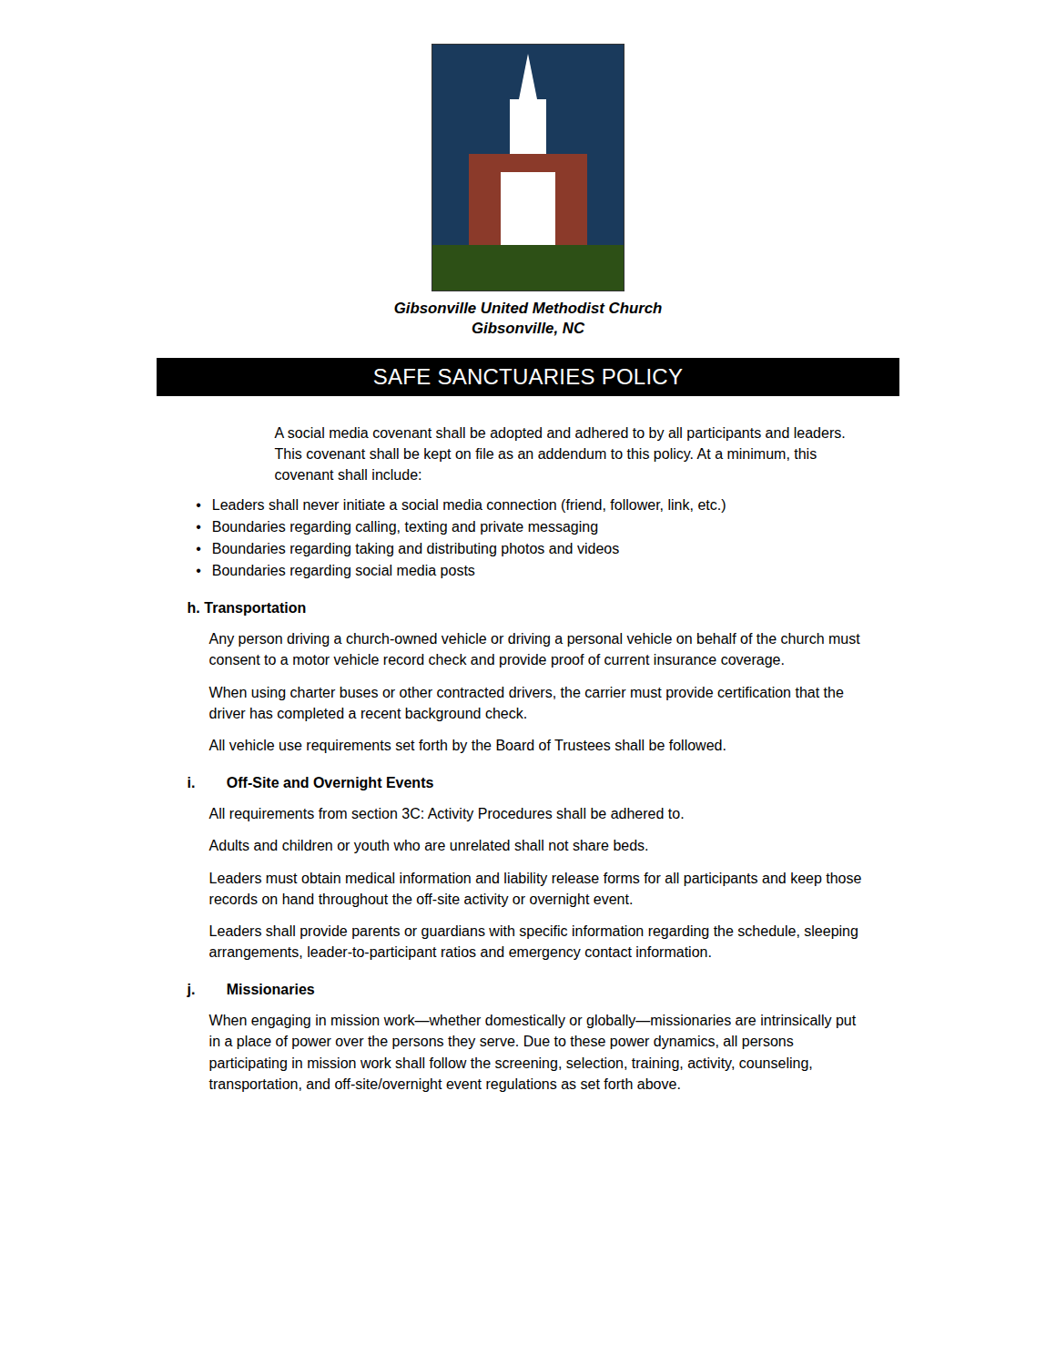Gibsonville United Methodist Church
Gibsonville, NC
SAFE SANCTUARIES POLICY
A social media covenant shall be adopted and adhered to by all participants and leaders. This covenant shall be kept on file as an addendum to this policy. At a minimum, this covenant shall include:
Leaders shall never initiate a social media connection (friend, follower, link, etc.)
Boundaries regarding calling, texting and private messaging
Boundaries regarding taking and distributing photos and videos
Boundaries regarding social media posts
h. Transportation
Any person driving a church-owned vehicle or driving a personal vehicle on behalf of the church must consent to a motor vehicle record check and provide proof of current insurance coverage.
When using charter buses or other contracted drivers, the carrier must provide certification that the driver has completed a recent background check.
All vehicle use requirements set forth by the Board of Trustees shall be followed.
i. Off-Site and Overnight Events
All requirements from section 3C: Activity Procedures shall be adhered to.
Adults and children or youth who are unrelated shall not share beds.
Leaders must obtain medical information and liability release forms for all participants and keep those records on hand throughout the off-site activity or overnight event.
Leaders shall provide parents or guardians with specific information regarding the schedule, sleeping arrangements, leader-to-participant ratios and emergency contact information.
j. Missionaries
When engaging in mission work—whether domestically or globally—missionaries are intrinsically put in a place of power over the persons they serve. Due to these power dynamics, all persons participating in mission work shall follow the screening, selection, training, activity, counseling, transportation, and off-site/overnight event regulations as set forth above.